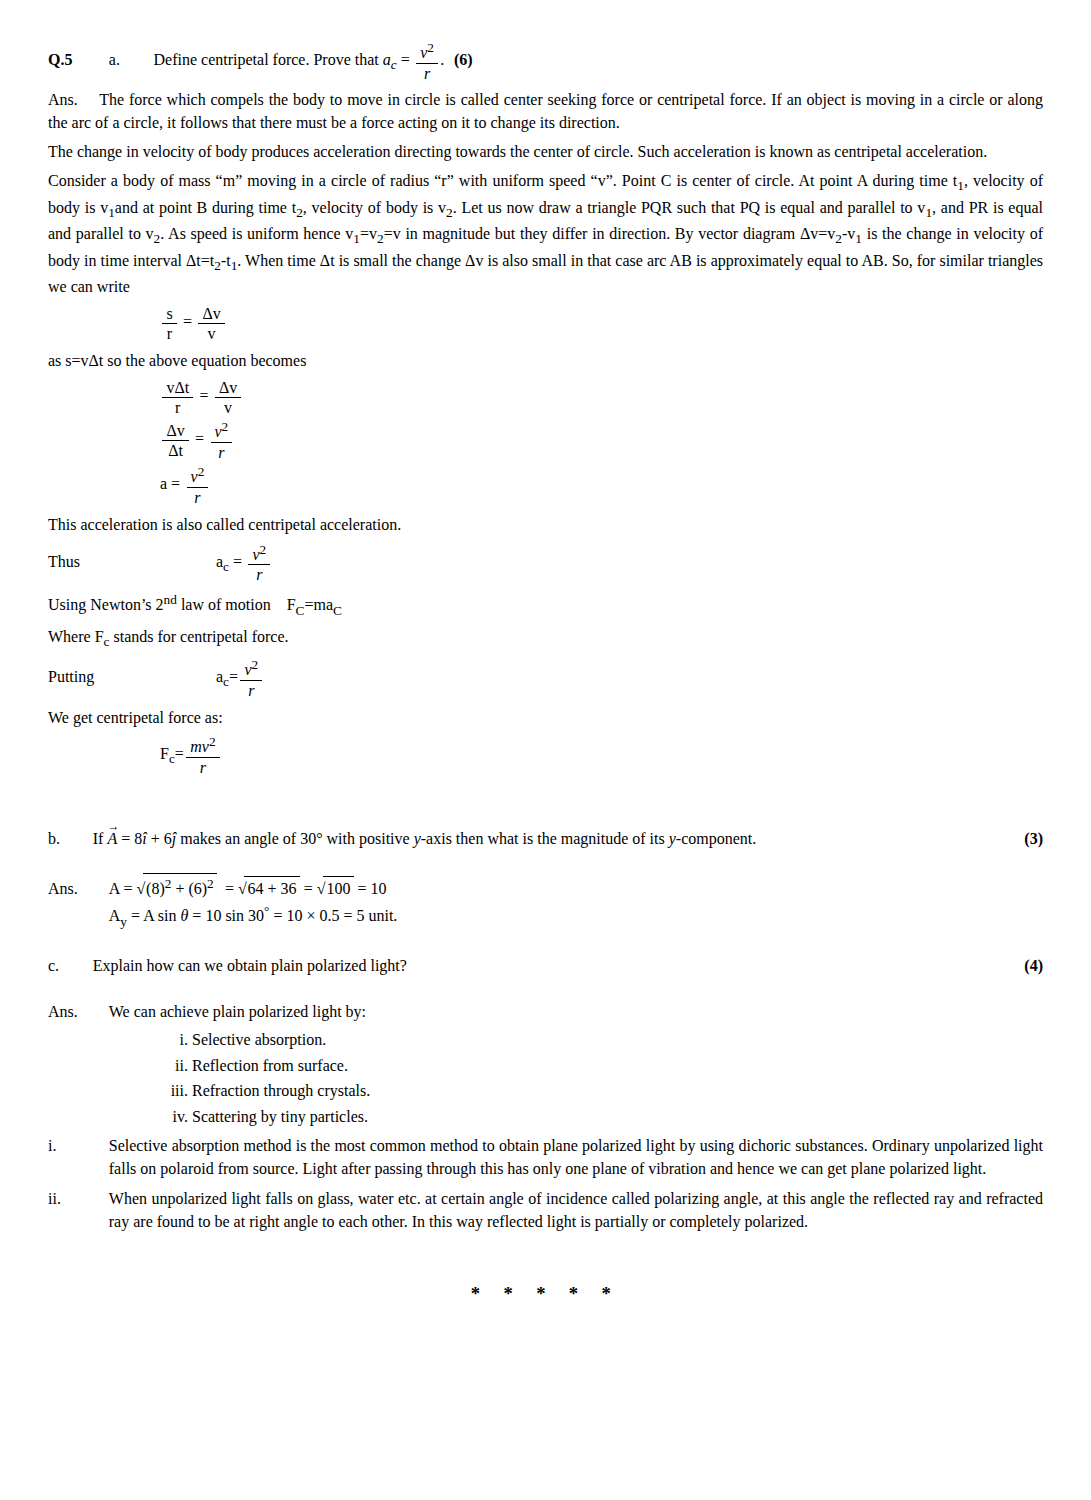Q.5 a. Define centripetal force. Prove that ac = v2 r. (6)
Ans. The force which compels the body to move in circle is called center seeking force or centripetal force. If an object is moving in a circle or along the arc of a circle, it follows that there must be a force acting on it to change its direction.
The change in velocity of body produces acceleration directing towards the center of circle. Such acceleration is known as centripetal acceleration.
Consider a body of mass “m” moving in a circle of radius “r” with uniform speed “v”. Point C is center of circle. At point A during time t1, velocity of body is v1and at point B during time t2, velocity of body is v2. Let us now draw a triangle PQR such that PQ is equal and parallel to v1, and PR is equal and parallel to v2. As speed is uniform hence v1=v2=v in magnitude but they differ in direction. By vector diagram Δv=v2-v1 is the change in velocity of body in time interval Δt=t2-t1. When time Δt is small the change Δv is also small in that case arc AB is approximately equal to AB. So, for similar triangles we can write
sr = Δv v
as s=vΔt so the above equation becomes
vΔt r = Δv v
Δv Δt = v2 r
a = v2 r
This acceleration is also called centripetal acceleration.
Thus ac = v2 r
Using Newton’s 2nd law of motion FC=maC
Where Fc stands for centripetal force.
Putting ac=v2 r
We get centripetal force as:
Fc=mv2 r
b. If A = 8î + 6ĵ makes an angle of 30° with positive y-axis then what is the magnitude of its y-component. (3)
Ans. A = √(8)2 + (6)2 = √64 + 36 = √100 = 10
Ay = A sin θ = 10 sin 30° = 10 × 0.5 = 5 unit.
c. Explain how can we obtain plain polarized light? (4)
Ans. We can achieve plain polarized light by:
Selective absorption.
Reflection from surface.
Refraction through crystals.
Scattering by tiny particles.
i. Selective absorption method is the most common method to obtain plane polarized light by using dichoric substances. Ordinary unpolarized light falls on polaroid from source. Light after passing through this has only one plane of vibration and hence we can get plane polarized light.
ii. When unpolarized light falls on glass, water etc. at certain angle of incidence called polarizing angle, at this angle the reflected ray and refracted ray are found to be at right angle to each other. In this way reflected light is partially or completely polarized.
* * * * *